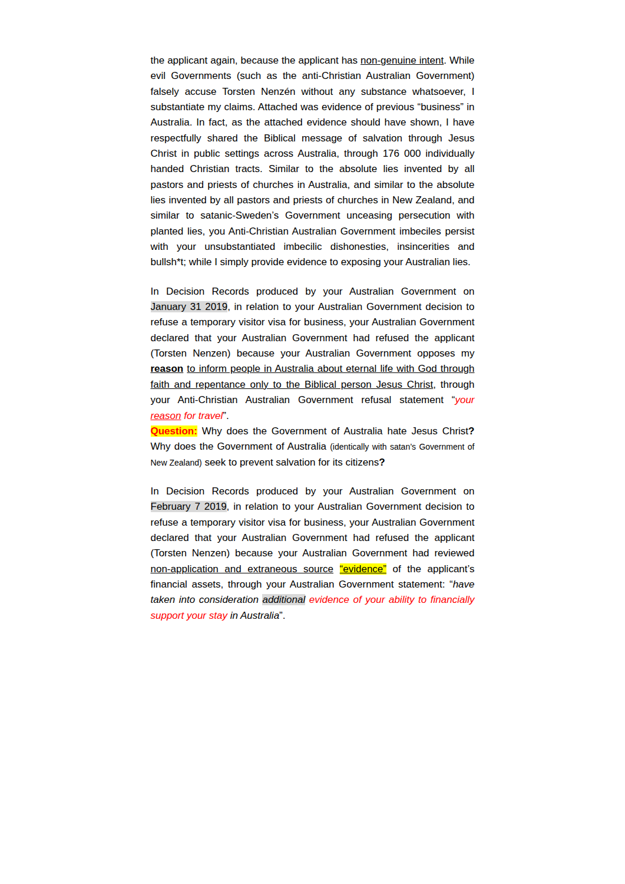the applicant again, because the applicant has non-genuine intent. While evil Governments (such as the anti-Christian Australian Government) falsely accuse Torsten Nenzén without any substance whatsoever, I substantiate my claims. Attached was evidence of previous “business” in Australia. In fact, as the attached evidence should have shown, I have respectfully shared the Biblical message of salvation through Jesus Christ in public settings across Australia, through 176 000 individually handed Christian tracts. Similar to the absolute lies invented by all pastors and priests of churches in Australia, and similar to the absolute lies invented by all pastors and priests of churches in New Zealand, and similar to satanic-Sweden’s Government unceasing persecution with planted lies, you Anti-Christian Australian Government imbeciles persist with your unsubstantiated imbecilic dishonesties, insincerities and bullsh*t; while I simply provide evidence to exposing your Australian lies.
In Decision Records produced by your Australian Government on January 31 2019, in relation to your Australian Government decision to refuse a temporary visitor visa for business, your Australian Government declared that your Australian Government had refused the applicant (Torsten Nenzen) because your Australian Government opposes my reason to inform people in Australia about eternal life with God through faith and repentance only to the Biblical person Jesus Christ, through your Anti-Christian Australian Government refusal statement “your reason for travel”.
Question: Why does the Government of Australia hate Jesus Christ? Why does the Government of Australia (identically with satan’s Government of New Zealand) seek to prevent salvation for its citizens?
In Decision Records produced by your Australian Government on February 7 2019, in relation to your Australian Government decision to refuse a temporary visitor visa for business, your Australian Government declared that your Australian Government had refused the applicant (Torsten Nenzen) because your Australian Government had reviewed non-application and extraneous source “evidence” of the applicant’s financial assets, through your Australian Government statement: “have taken into consideration additional evidence of your ability to financially support your stay in Australia”.